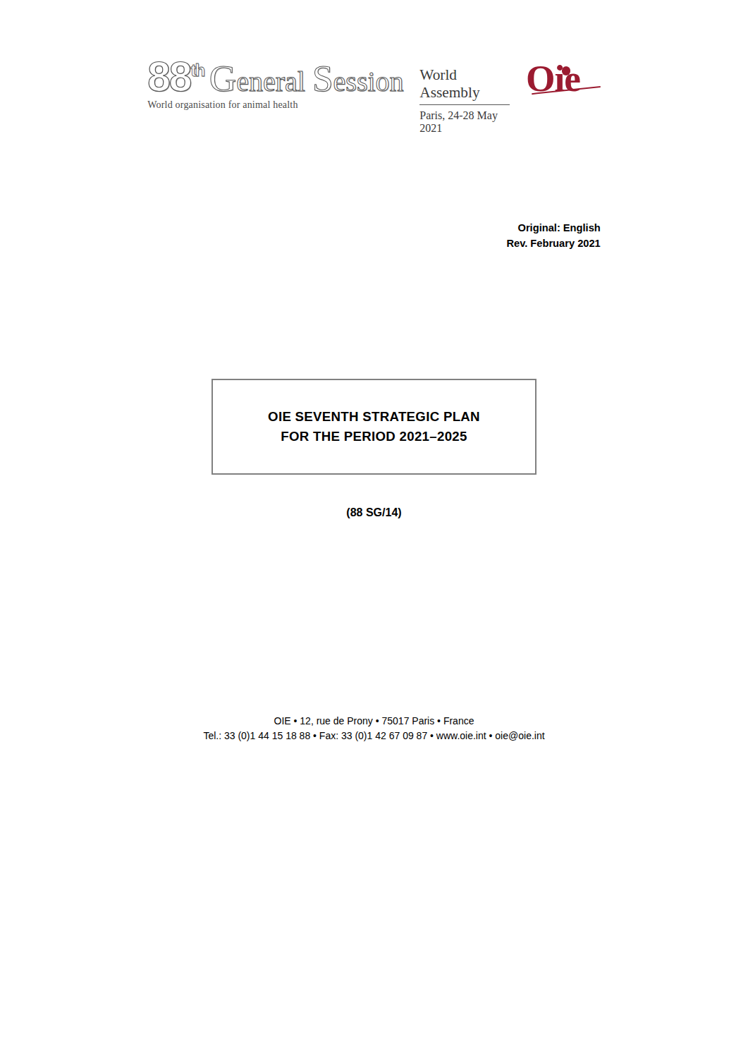88th General Session
World organisation for animal health
World Assembly
Paris, 24-28 May 2021
Oie
Original: English
Rev. February 2021
OIE SEVENTH STRATEGIC PLAN
FOR THE PERIOD 2021–2025
(88 SG/14)
OIE • 12, rue de Prony • 75017 Paris • France
Tel.: 33 (0)1 44 15 18 88 • Fax: 33 (0)1 42 67 09 87 • www.oie.int • oie@oie.int